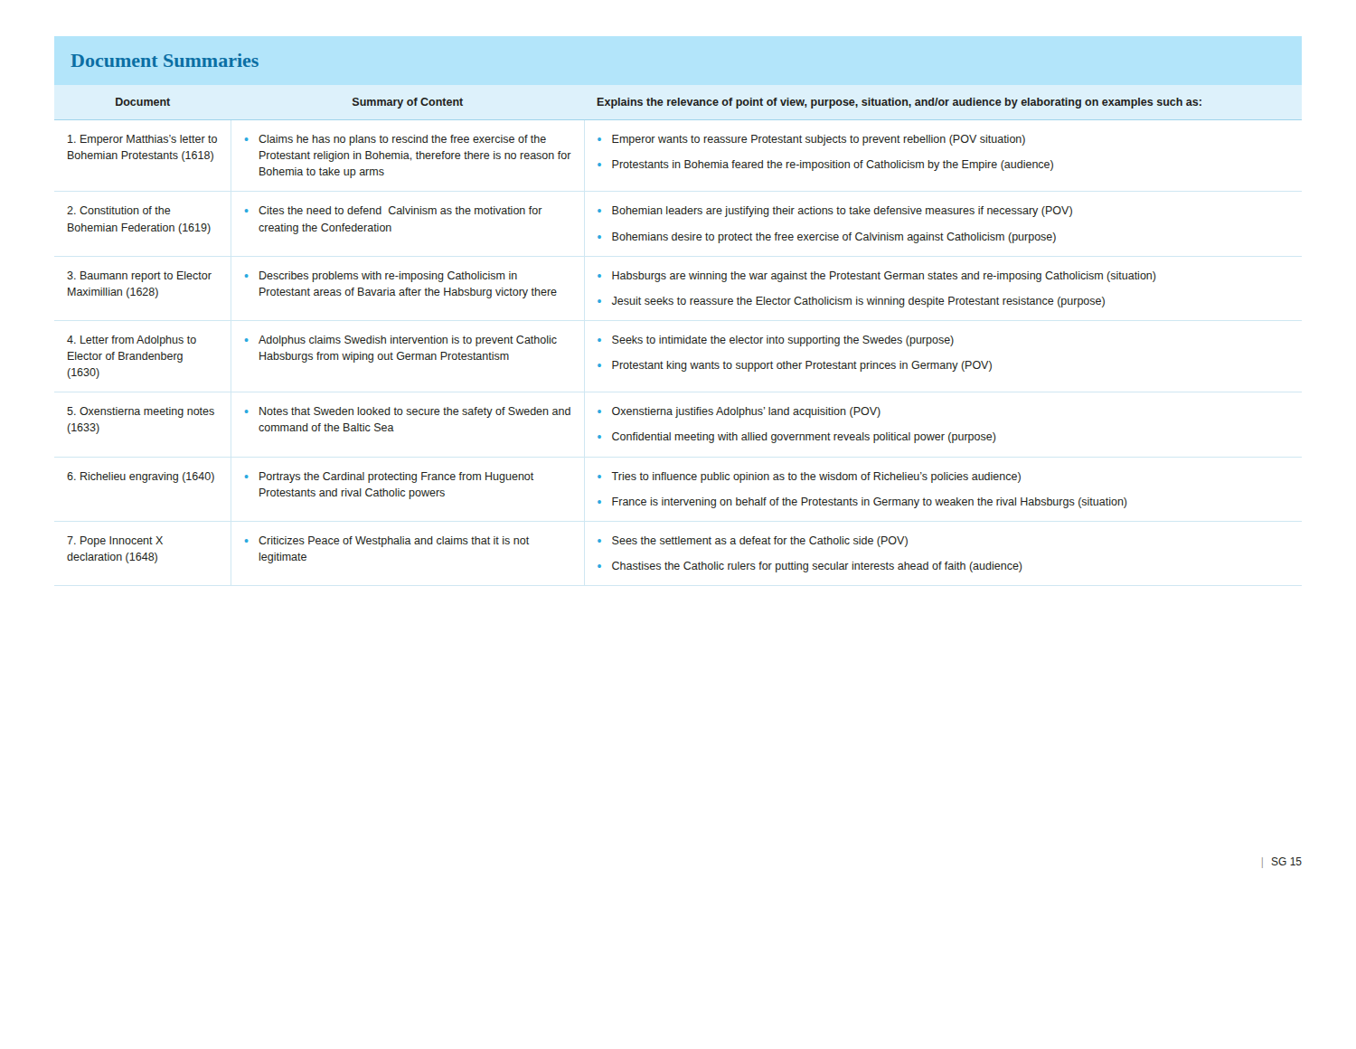Document Summaries
| Document | Summary of Content | Explains the relevance of point of view, purpose, situation, and/or audience by elaborating on examples such as: |
| --- | --- | --- |
| 1. Emperor Matthias’s letter to Bohemian Protestants (1618) | Claims he has no plans to rescind the free exercise of the Protestant religion in Bohemia, therefore there is no reason for Bohemia to take up arms | Emperor wants to reassure Protestant subjects to prevent rebellion (POV situation) Protestants in Bohemia feared the re-imposition of Catholicism by the Empire (audience) |
| 2. Constitution of the Bohemian Federation (1619) | Cites the need to defend Calvinism as the motivation for creating the Confederation | Bohemian leaders are justifying their actions to take defensive measures if necessary (POV) Bohemians desire to protect the free exercise of Calvinism against Catholicism (purpose) |
| 3. Baumann report to Elector Maximillian (1628) | Describes problems with re-imposing Catholicism in Protestant areas of Bavaria after the Habsburg victory there | Habsburgs are winning the war against the Protestant German states and re-imposing Catholicism (situation) Jesuit seeks to reassure the Elector Catholicism is winning despite Protestant resistance (purpose) |
| 4. Letter from Adolphus to Elector of Brandenberg (1630) | Adolphus claims Swedish intervention is to prevent Catholic Habsburgs from wiping out German Protestantism | Seeks to intimidate the elector into supporting the Swedes (purpose) Protestant king wants to support other Protestant princes in Germany (POV) |
| 5. Oxenstierna meeting notes (1633) | Notes that Sweden looked to secure the safety of Sweden and command of the Baltic Sea | Oxenstierna justifies Adolphus’ land acquisition (POV) Confidential meeting with allied government reveals political power (purpose) |
| 6. Richelieu engraving (1640) | Portrays the Cardinal protecting France from Huguenot Protestants and rival Catholic powers | Tries to influence public opinion as to the wisdom of Richelieu’s policies audience) France is intervening on behalf of the Protestants in Germany to weaken the rival Habsburgs (situation) |
| 7. Pope Innocent X declaration (1648) | Criticizes Peace of Westphalia and claims that it is not legitimate | Sees the settlement as a defeat for the Catholic side (POV) Chastises the Catholic rulers for putting secular interests ahead of faith (audience) |
|SG 15